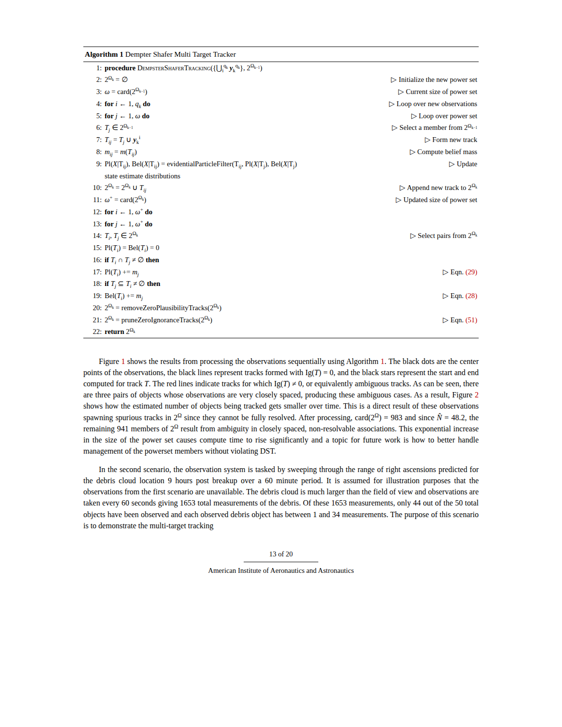Algorithm 1 Dempter Shafer Multi Target Tracker
| 1: | procedure DempsterShaferTracking ({⋃ i q k y k q k }, 2 Ω k−1 ) | |
| 2: | 2 Ω k = ∅ | ▷ Initialize the new power set |
| 3: | ω = card(2 Ω k−1 ) | ▷ Current size of power set |
| 4: | for i ← 1, q k do | ▷ Loop over new observations |
| 5: | for j ← 1, ω do | ▷ Loop over power set |
| 6: | T j ∈ 2 Ω k−1 | ▷ Select a member from 2 Ω k−1 |
| 7: | T ij = T j ∪ y k i | ▷ Form new track |
| 8: | m ij = m ( T ij ) | ▷ Compute belief mass |
| 9: | Pl( X /T ij ), Bel( X /T ij ) = evidentialParticleFilter(T ij , Pl( X /T j ), Bel( X /T j ) | ▷ Update |
| | state estimate distributions |
| 10: | 2 Ω k = 2 Ω k ∪ T ij | ▷ Append new track to 2 Ω k |
| 11: | ω + = card(2 Ω k ) | ▷ Updated size of power set |
| 12: | for i ← 1, ω + do | |
| 13: | for j ← 1, ω + do | |
| 14: | T i , T j ∈ 2 Ω k | ▷ Select pairs from 2 Ω k |
| 15: | Pl( T i ) = Bel( T i ) = 0 | |
| 16: | if T i ∩ T j ≠ ∅ then | |
| 17: | Pl( T i ) += m j | ▷ Eqn. (29) |
| 18: | if T j ⊆ T i ≠ ∅ then | |
| 19: | Bel( T i ) += m j | ▷ Eqn. (28) |
| 20: | 2 Ω k = removeZeroPlausibilityTracks(2 Ω k ) | |
| 21: | 2 Ω k = pruneZeroIgnoranceTracks(2 Ω k ) | ▷ Eqn. (51) |
| 22: | return 2 Ω k | |
Figure 1 shows the results from processing the observations sequentially using Algorithm 1. The black dots are the center points of the observations, the black lines represent tracks formed with Ig(T) = 0, and the black stars represent the start and end computed for track T. The red lines indicate tracks for which Ig(T) ≠ 0, or equivalently ambiguous tracks. As can be seen, there are three pairs of objects whose observations are very closely spaced, producing these ambiguous cases. As a result, Figure 2 shows how the estimated number of objects being tracked gets smaller over time. This is a direct result of these observations spawning spurious tracks in 2Ω since they cannot be fully resolved. After processing, card(2Ω) = 983 and since N̂ = 48.2, the remaining 941 members of 2Ω result from ambiguity in closely spaced, non-resolvable associations. This exponential increase in the size of the power set causes compute time to rise significantly and a topic for future work is how to better handle management of the powerset members without violating DST.
In the second scenario, the observation system is tasked by sweeping through the range of right ascensions predicted for the debris cloud location 9 hours post breakup over a 60 minute period. It is assumed for illustration purposes that the observations from the first scenario are unavailable. The debris cloud is much larger than the field of view and observations are taken every 60 seconds giving 1653 total measurements of the debris. Of these 1653 measurements, only 44 out of the 50 total objects have been observed and each observed debris object has between 1 and 34 measurements. The purpose of this scenario is to demonstrate the multi-target tracking
13 of 20
American Institute of Aeronautics and Astronautics